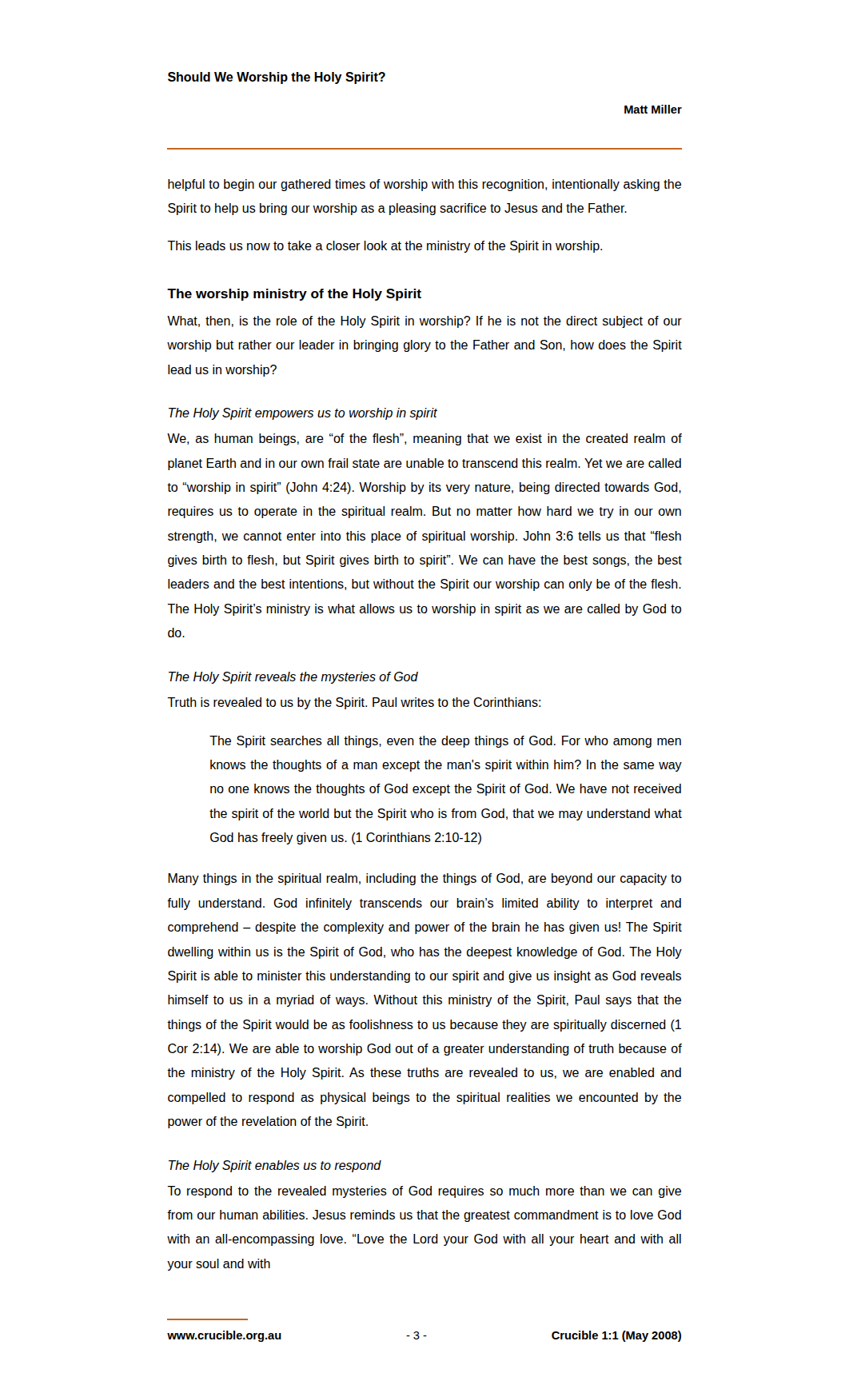Should We Worship the Holy Spirit?
Matt Miller
helpful to begin our gathered times of worship with this recognition, intentionally asking the Spirit to help us bring our worship as a pleasing sacrifice to Jesus and the Father.
This leads us now to take a closer look at the ministry of the Spirit in worship.
The worship ministry of the Holy Spirit
What, then, is the role of the Holy Spirit in worship? If he is not the direct subject of our worship but rather our leader in bringing glory to the Father and Son, how does the Spirit lead us in worship?
The Holy Spirit empowers us to worship in spirit
We, as human beings, are “of the flesh”, meaning that we exist in the created realm of planet Earth and in our own frail state are unable to transcend this realm. Yet we are called to “worship in spirit” (John 4:24). Worship by its very nature, being directed towards God, requires us to operate in the spiritual realm. But no matter how hard we try in our own strength, we cannot enter into this place of spiritual worship. John 3:6 tells us that “flesh gives birth to flesh, but Spirit gives birth to spirit”. We can have the best songs, the best leaders and the best intentions, but without the Spirit our worship can only be of the flesh. The Holy Spirit’s ministry is what allows us to worship in spirit as we are called by God to do.
The Holy Spirit reveals the mysteries of God
Truth is revealed to us by the Spirit. Paul writes to the Corinthians:
The Spirit searches all things, even the deep things of God. For who among men knows the thoughts of a man except the man's spirit within him? In the same way no one knows the thoughts of God except the Spirit of God. We have not received the spirit of the world but the Spirit who is from God, that we may understand what God has freely given us. (1 Corinthians 2:10-12)
Many things in the spiritual realm, including the things of God, are beyond our capacity to fully understand. God infinitely transcends our brain’s limited ability to interpret and comprehend – despite the complexity and power of the brain he has given us! The Spirit dwelling within us is the Spirit of God, who has the deepest knowledge of God. The Holy Spirit is able to minister this understanding to our spirit and give us insight as God reveals himself to us in a myriad of ways. Without this ministry of the Spirit, Paul says that the things of the Spirit would be as foolishness to us because they are spiritually discerned (1 Cor 2:14). We are able to worship God out of a greater understanding of truth because of the ministry of the Holy Spirit. As these truths are revealed to us, we are enabled and compelled to respond as physical beings to the spiritual realities we encounted by the power of the revelation of the Spirit.
The Holy Spirit enables us to respond
To respond to the revealed mysteries of God requires so much more than we can give from our human abilities. Jesus reminds us that the greatest commandment is to love God with an all-encompassing love. “Love the Lord your God with all your heart and with all your soul and with
www.crucible.org.au - 3 - Crucible 1:1 (May 2008)